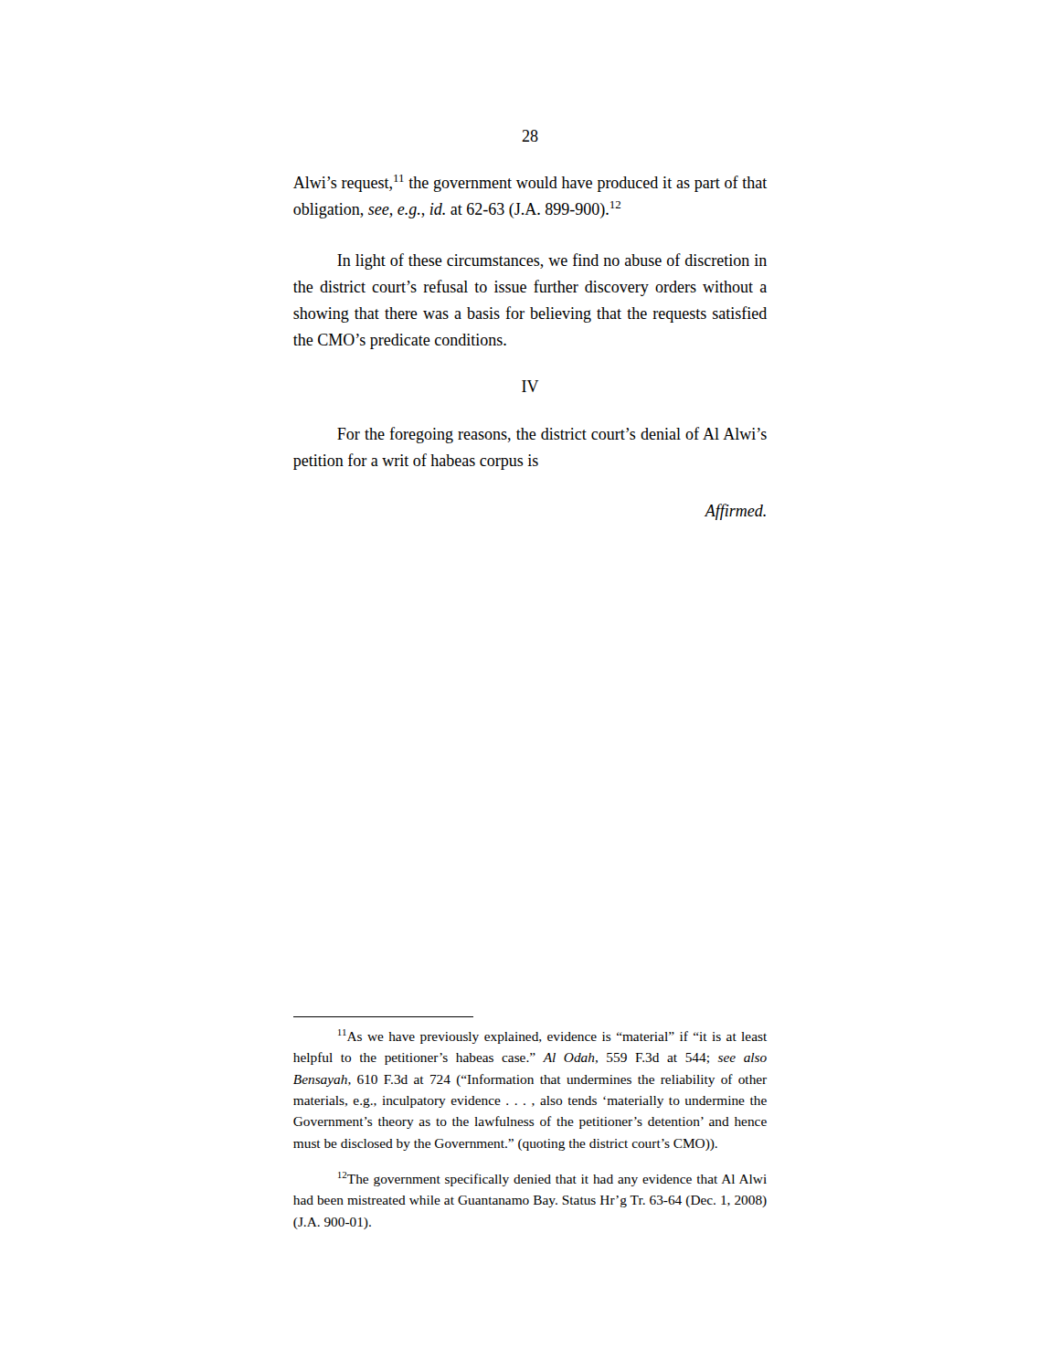28
Alwi’s request,11 the government would have produced it as part of that obligation, see, e.g., id. at 62-63 (J.A. 899-900).12
In light of these circumstances, we find no abuse of discretion in the district court’s refusal to issue further discovery orders without a showing that there was a basis for believing that the requests satisfied the CMO’s predicate conditions.
IV
For the foregoing reasons, the district court’s denial of Al Alwi’s petition for a writ of habeas corpus is
Affirmed.
11As we have previously explained, evidence is “material” if “it is at least helpful to the petitioner’s habeas case.” Al Odah, 559 F.3d at 544; see also Bensayah, 610 F.3d at 724 (“Information that undermines the reliability of other materials, e.g., inculpatory evidence . . . , also tends ‘materially to undermine the Government’s theory as to the lawfulness of the petitioner’s detention’ and hence must be disclosed by the Government.” (quoting the district court’s CMO)).
12The government specifically denied that it had any evidence that Al Alwi had been mistreated while at Guantanamo Bay. Status Hr’g Tr. 63-64 (Dec. 1, 2008) (J.A. 900-01).